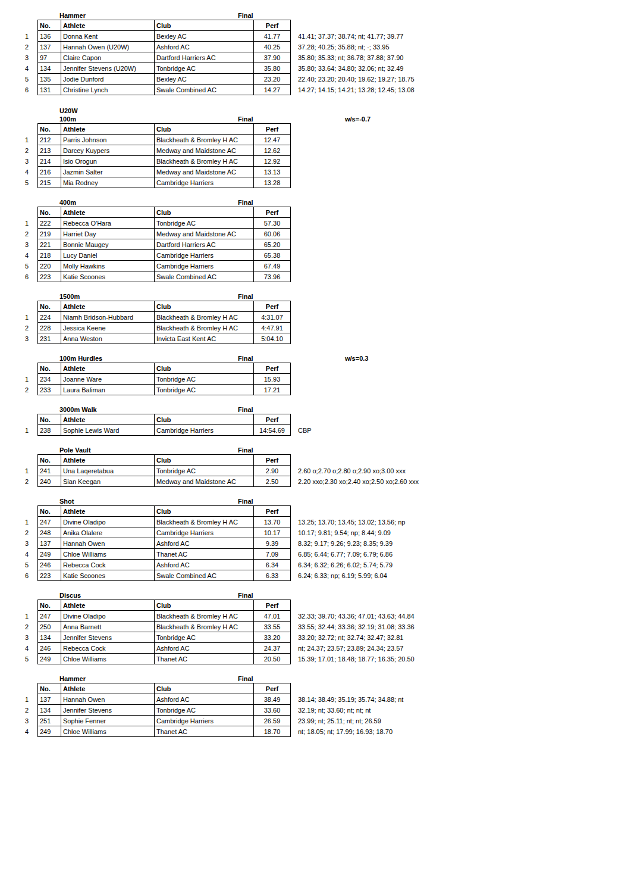Hammer Final
| | No. | Athlete | Club | Perf | |
| 1 | 136 | Donna Kent | Bexley AC | 41.77 | 41.41; 37.37; 38.74; nt; 41.77; 39.77 |
| 2 | 137 | Hannah Owen (U20W) | Ashford AC | 40.25 | 37.28; 40.25; 35.88; nt; -; 33.95 |
| 3 | 97 | Claire Capon | Dartford Harriers AC | 37.90 | 35.80; 35.33; nt; 36.78; 37.88; 37.90 |
| 4 | 134 | Jennifer Stevens (U20W) | Tonbridge AC | 35.80 | 35.80; 33.64; 34.80; 32.06; nt; 32.49 |
| 5 | 135 | Jodie Dunford | Bexley AC | 23.20 | 22.40; 23.20; 20.40; 19.62; 19.27; 18.75 |
| 6 | 131 | Christine Lynch | Swale Combined AC | 14.27 | 14.27; 14.15; 14.21; 13.28; 12.45; 13.08 |
U20W
100m Final w/s=-0.7
| | No. | Athlete | Club | Perf |
| 1 | 212 | Parris Johnson | Blackheath & Bromley H AC | 12.47 |
| 2 | 213 | Darcey Kuypers | Medway and Maidstone AC | 12.62 |
| 3 | 214 | Isio Orogun | Blackheath & Bromley H AC | 12.92 |
| 4 | 216 | Jazmin Salter | Medway and Maidstone AC | 13.13 |
| 5 | 215 | Mia Rodney | Cambridge Harriers | 13.28 |
400m Final
| | No. | Athlete | Club | Perf |
| 1 | 222 | Rebecca O'Hara | Tonbridge AC | 57.30 |
| 2 | 219 | Harriet Day | Medway and Maidstone AC | 60.06 |
| 3 | 221 | Bonnie Maugey | Dartford Harriers AC | 65.20 |
| 4 | 218 | Lucy Daniel | Cambridge Harriers | 65.38 |
| 5 | 220 | Molly Hawkins | Cambridge Harriers | 67.49 |
| 6 | 223 | Katie Scoones | Swale Combined AC | 73.96 |
1500m Final
| | No. | Athlete | Club | Perf |
| 1 | 224 | Niamh Bridson-Hubbard | Blackheath & Bromley H AC | 4:31.07 |
| 2 | 228 | Jessica Keene | Blackheath & Bromley H AC | 4:47.91 |
| 3 | 231 | Anna Weston | Invicta East Kent AC | 5:04.10 |
100m Hurdles Final w/s=0.3
| | No. | Athlete | Club | Perf |
| 1 | 234 | Joanne Ware | Tonbridge AC | 15.93 |
| 2 | 233 | Laura Baliman | Tonbridge AC | 17.21 |
3000m Walk Final
| | No. | Athlete | Club | Perf | |
| 1 | 238 | Sophie Lewis Ward | Cambridge Harriers | 14:54.69 | CBP |
Pole Vault Final
| | No. | Athlete | Club | Perf | |
| 1 | 241 | Una Laqeretabua | Tonbridge AC | 2.90 | 2.60 o;2.70 o;2.80 o;2.90 xo;3.00 xxx |
| 2 | 240 | Sian Keegan | Medway and Maidstone AC | 2.50 | 2.20 xxo;2.30 xo;2.40 xo;2.50 xo;2.60 xxx |
Shot Final
| | No. | Athlete | Club | Perf | |
| 1 | 247 | Divine Oladipo | Blackheath & Bromley H AC | 13.70 | 13.25; 13.70; 13.45; 13.02; 13.56; np |
| 2 | 248 | Anika Olalere | Cambridge Harriers | 10.17 | 10.17; 9.81; 9.54; np; 8.44; 9.09 |
| 3 | 137 | Hannah Owen | Ashford AC | 9.39 | 8.32; 9.17; 9.26; 9.23; 8.35; 9.39 |
| 4 | 249 | Chloe Williams | Thanet AC | 7.09 | 6.85; 6.44; 6.77; 7.09; 6.79; 6.86 |
| 5 | 246 | Rebecca Cock | Ashford AC | 6.34 | 6.34; 6.32; 6.26; 6.02; 5.74; 5.79 |
| 6 | 223 | Katie Scoones | Swale Combined AC | 6.33 | 6.24; 6.33; np; 6.19; 5.99; 6.04 |
Discus Final
| | No. | Athlete | Club | Perf | |
| 1 | 247 | Divine Oladipo | Blackheath & Bromley H AC | 47.01 | 32.33; 39.70; 43.36; 47.01; 43.63; 44.84 |
| 2 | 250 | Anna Barnett | Blackheath & Bromley H AC | 33.55 | 33.55; 32.44; 33.36; 32.19; 31.08; 33.36 |
| 3 | 134 | Jennifer Stevens | Tonbridge AC | 33.20 | 33.20; 32.72; nt; 32.74; 32.47; 32.81 |
| 4 | 246 | Rebecca Cock | Ashford AC | 24.37 | nt; 24.37; 23.57; 23.89; 24.34; 23.57 |
| 5 | 249 | Chloe Williams | Thanet AC | 20.50 | 15.39; 17.01; 18.48; 18.77; 16.35; 20.50 |
Hammer Final
| | No. | Athlete | Club | Perf | |
| 1 | 137 | Hannah Owen | Ashford AC | 38.49 | 38.14; 38.49; 35.19; 35.74; 34.88; nt |
| 2 | 134 | Jennifer Stevens | Tonbridge AC | 33.60 | 32.19; nt; 33.60; nt; nt; nt |
| 3 | 251 | Sophie Fenner | Cambridge Harriers | 26.59 | 23.99; nt; 25.11; nt; nt; 26.59 |
| 4 | 249 | Chloe Williams | Thanet AC | 18.70 | nt; 18.05; nt; 17.99; 16.93; 18.70 |